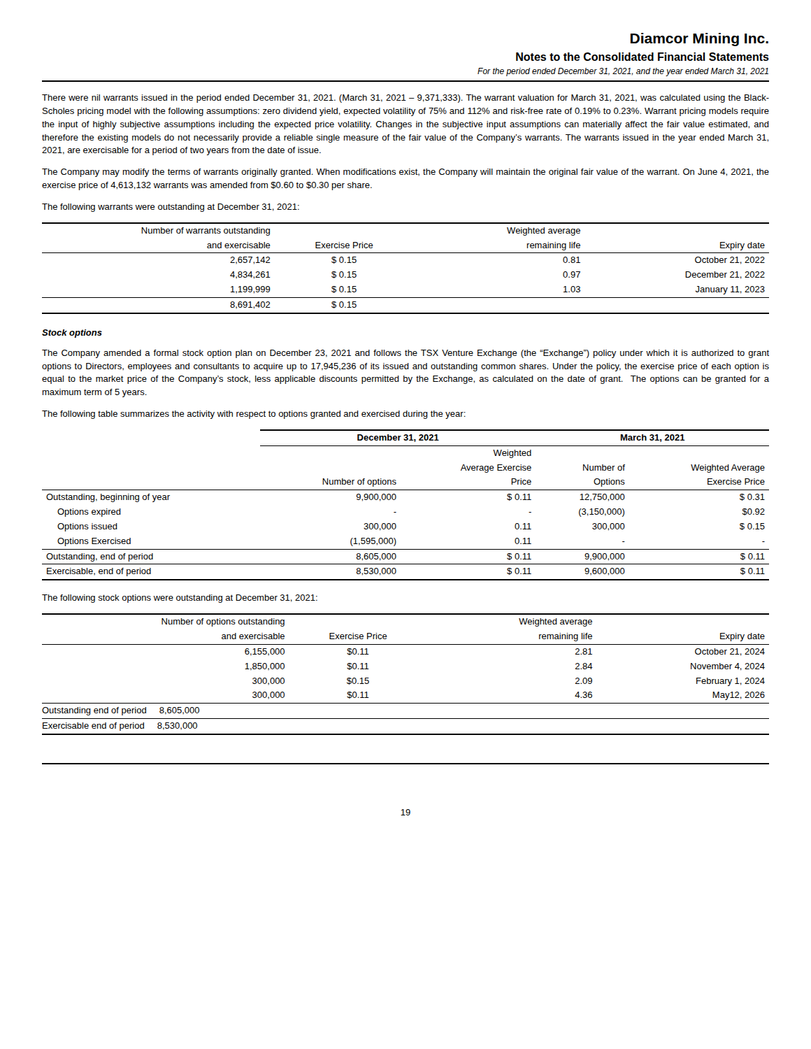Diamcor Mining Inc.
Notes to the Consolidated Financial Statements
For the period ended December 31, 2021, and the year ended March 31, 2021
There were nil warrants issued in the period ended December 31, 2021. (March 31, 2021 – 9,371,333). The warrant valuation for March 31, 2021, was calculated using the Black-Scholes pricing model with the following assumptions: zero dividend yield, expected volatility of 75% and 112% and risk-free rate of 0.19% to 0.23%. Warrant pricing models require the input of highly subjective assumptions including the expected price volatility. Changes in the subjective input assumptions can materially affect the fair value estimated, and therefore the existing models do not necessarily provide a reliable single measure of the fair value of the Company’s warrants. The warrants issued in the year ended March 31, 2021, are exercisable for a period of two years from the date of issue.
The Company may modify the terms of warrants originally granted. When modifications exist, the Company will maintain the original fair value of the warrant. On June 4, 2021, the exercise price of 4,613,132 warrants was amended from $0.60 to $0.30 per share.
The following warrants were outstanding at December 31, 2021:
| Number of warrants outstanding | | Weighted average | |
| and exercisable | Exercise Price | remaining life | Expiry date |
| 2,657,142 | $ 0.15 | 0.81 | October 21, 2022 |
| 4,834,261 | $ 0.15 | 0.97 | December 21, 2022 |
| 1,199,999 | $ 0.15 | 1.03 | January 11, 2023 |
| 8,691,402 | $ 0.15 | |
Stock options
The Company amended a formal stock option plan on December 23, 2021 and follows the TSX Venture Exchange (the “Exchange”) policy under which it is authorized to grant options to Directors, employees and consultants to acquire up to 17,945,236 of its issued and outstanding common shares. Under the policy, the exercise price of each option is equal to the market price of the Company’s stock, less applicable discounts permitted by the Exchange, as calculated on the date of grant. The options can be granted for a maximum term of 5 years.
The following table summarizes the activity with respect to options granted and exercised during the year:
| | December 31, 2021 | March 31, 2021 |
| | | Weighted | | |
| | | Average Exercise | Number of | Weighted Average |
| | Number of options | Price | Options | Exercise Price |
| Outstanding, beginning of year | 9,900,000 | $ 0.11 | 12,750,000 | $ 0.31 |
| Options expired | - | - | (3,150,000) | $0.92 |
| Options issued | 300,000 | 0.11 | 300,000 | $ 0.15 |
| Options Exercised | (1,595,000) | 0.11 | - | - |
| Outstanding, end of period | 8,605,000 | $ 0.11 | 9,900,000 | $ 0.11 |
| Exercisable, end of period | 8,530,000 | $ 0.11 | 9,600,000 | $ 0.11 |
The following stock options were outstanding at December 31, 2021:
| Number of options outstanding | | Weighted average | |
| and exercisable | Exercise Price | remaining life | Expiry date |
| 6,155,000 | $0.11 | 2.81 | October 21, 2024 |
| 1,850,000 | $0.11 | 2.84 | November 4, 2024 |
| 300,000 | $0.15 | 2.09 | February 1, 2024 |
| 300,000 | $0.11 | 4.36 | May12, 2026 |
| Outstanding end of period 8,605,000 | | | |
| Exercisable end of period 8,530,000 | | | |
19